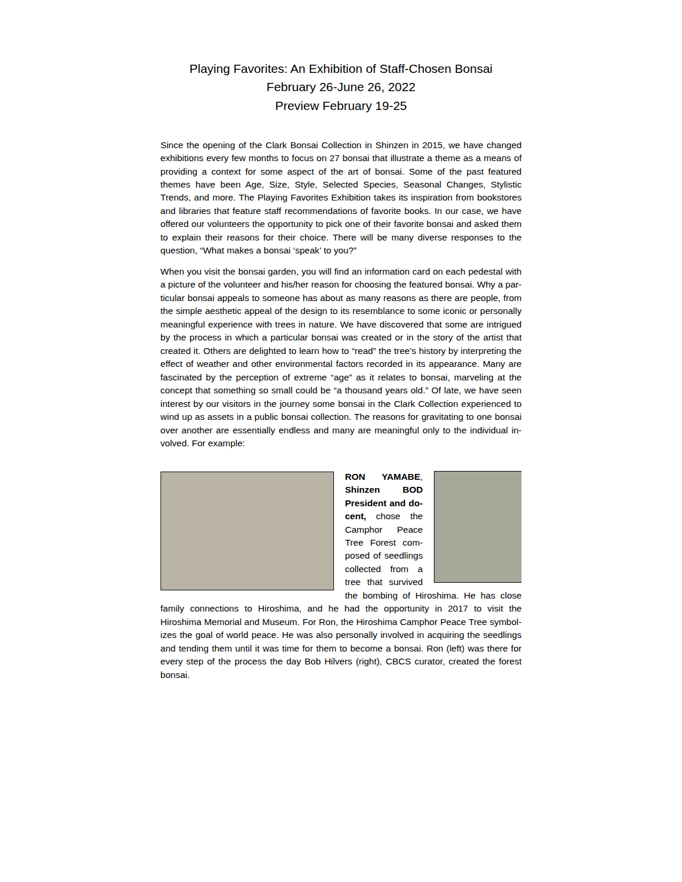Playing Favorites: An Exhibition of Staff-Chosen Bonsai February 26-June 26, 2022 Preview February 19-25
Since the opening of the Clark Bonsai Collection in Shinzen in 2015, we have changed exhibitions every few months to focus on 27 bonsai that illustrate a theme as a means of providing a context for some aspect of the art of bonsai. Some of the past featured themes have been Age, Size, Style, Selected Species, Seasonal Changes, Stylistic Trends, and more. The Playing Favorites Exhibition takes its inspiration from bookstores and libraries that feature staff recommendations of favorite books. In our case, we have offered our volunteers the opportunity to pick one of their favorite bonsai and asked them to explain their reasons for their choice. There will be many diverse responses to the question, “What makes a bonsai ‘speak’ to you?”
When you visit the bonsai garden, you will find an information card on each pedestal with a picture of the volunteer and his/her reason for choosing the featured bonsai. Why a particular bonsai appeals to someone has about as many reasons as there are people, from the simple aesthetic appeal of the design to its resemblance to some iconic or personally meaningful experience with trees in nature. We have discovered that some are intrigued by the process in which a particular bonsai was created or in the story of the artist that created it. Others are delighted to learn how to “read” the tree’s history by interpreting the effect of weather and other environmental factors recorded in its appearance. Many are fascinated by the perception of extreme “age” as it relates to bonsai, marveling at the concept that something so small could be “a thousand years old.” Of late, we have seen interest by our visitors in the journey some bonsai in the Clark Collection experienced to wind up as assets in a public bonsai collection. The reasons for gravitating to one bonsai over another are essentially endless and many are meaningful only to the individual involved. For example:
RON YAMABE, Shinzen BOD President and docent, chose the Camphor Peace Tree Forest composed of seedlings collected from a tree that survived the bombing of Hiroshima. He has close family connections to Hiroshima, and he had the opportunity in 2017 to visit the Hiroshima Memorial and Museum. For Ron, the Hiroshima Camphor Peace Tree symbolizes the goal of world peace. He was also personally involved in acquiring the seedlings and tending them until it was time for them to become a bonsai. Ron (left) was there for every step of the process the day Bob Hilvers (right), CBCS curator, created the forest bonsai.